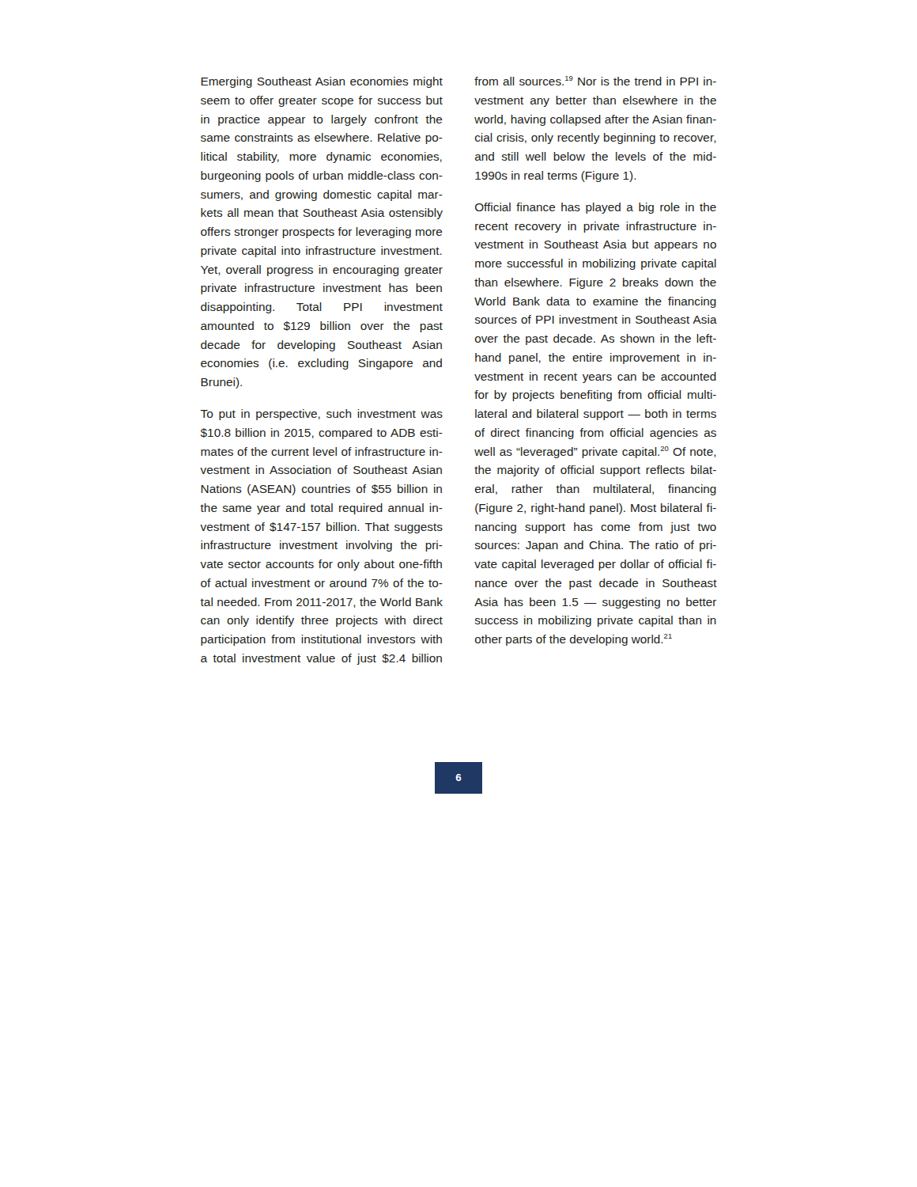Emerging Southeast Asian economies might seem to offer greater scope for success but in practice appear to largely confront the same constraints as elsewhere. Relative political stability, more dynamic economies, burgeoning pools of urban middle-class consumers, and growing domestic capital markets all mean that Southeast Asia ostensibly offers stronger prospects for leveraging more private capital into infrastructure investment. Yet, overall progress in encouraging greater private infrastructure investment has been disappointing. Total PPI investment amounted to $129 billion over the past decade for developing Southeast Asian economies (i.e. excluding Singapore and Brunei).
To put in perspective, such investment was $10.8 billion in 2015, compared to ADB estimates of the current level of infrastructure investment in Association of Southeast Asian Nations (ASEAN) countries of $55 billion in the same year and total required annual investment of $147-157 billion. That suggests infrastructure investment involving the private sector accounts for only about one-fifth of actual investment or around 7% of the total needed. From 2011-2017, the World Bank can only identify three projects with direct participation from institutional investors with a total investment value of just $2.4 billion from all sources.19 Nor is the trend in PPI investment any better than elsewhere in the world, having collapsed after the Asian financial crisis, only recently beginning to recover, and still well below the levels of the mid-1990s in real terms (Figure 1).
Official finance has played a big role in the recent recovery in private infrastructure investment in Southeast Asia but appears no more successful in mobilizing private capital than elsewhere. Figure 2 breaks down the World Bank data to examine the financing sources of PPI investment in Southeast Asia over the past decade. As shown in the left-hand panel, the entire improvement in investment in recent years can be accounted for by projects benefiting from official multilateral and bilateral support — both in terms of direct financing from official agencies as well as “leveraged” private capital.20 Of note, the majority of official support reflects bilateral, rather than multilateral, financing (Figure 2, right-hand panel). Most bilateral financing support has come from just two sources: Japan and China. The ratio of private capital leveraged per dollar of official finance over the past decade in Southeast Asia has been 1.5 — suggesting no better success in mobilizing private capital than in other parts of the developing world.21
6